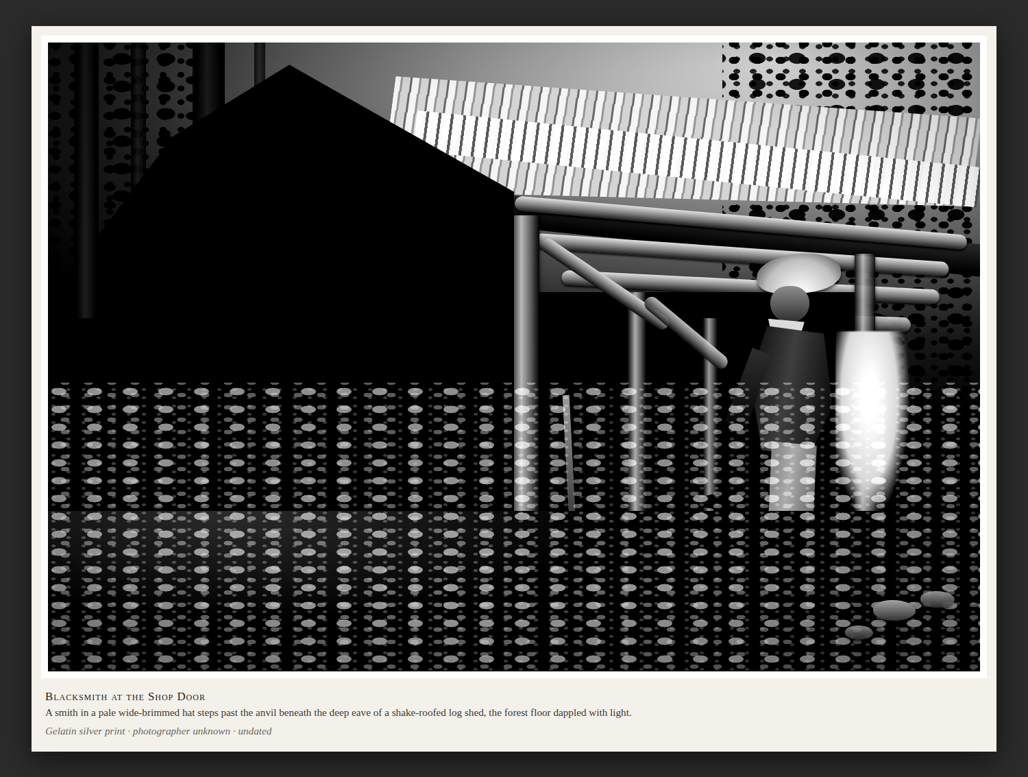Blacksmith at the Shop Door A smith in a pale wide-brimmed hat steps past the anvil beneath the deep eave of a shake-roofed log shed, the forest floor dappled with light. Gelatin silver print · photographer unknown · undated